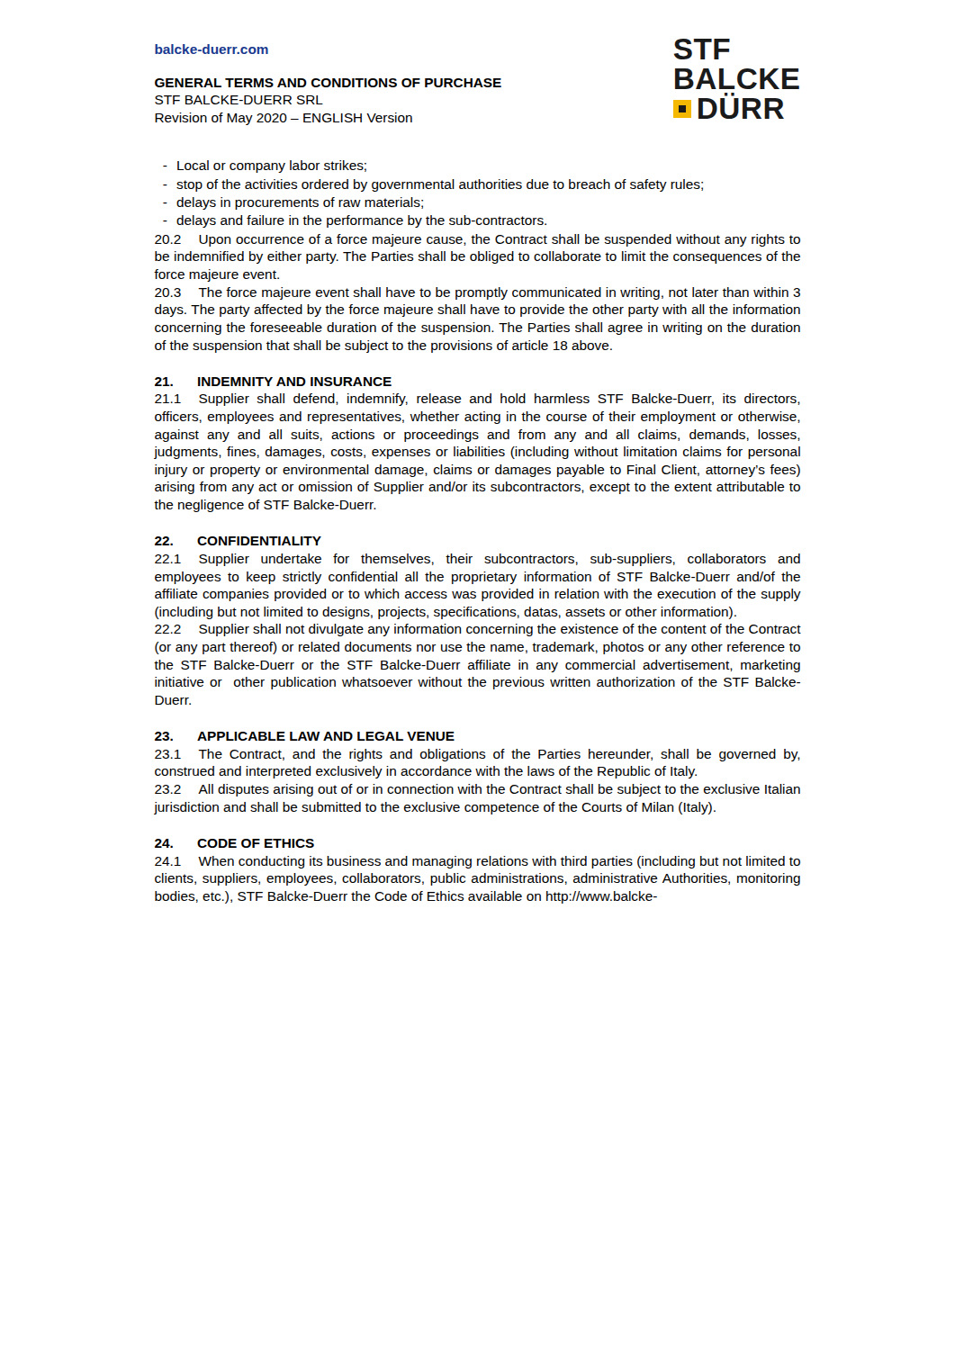STF BALCKE DÜRR
balcke-duerr.com
GENERAL TERMS AND CONDITIONS OF PURCHASE
STF BALCKE-DUERR SRL
Revision of May 2020 – ENGLISH Version
Local or company labor strikes;
stop of the activities ordered by governmental authorities due to breach of safety rules;
delays in procurements of raw materials;
delays and failure in the performance by the sub-contractors.
20.2 Upon occurrence of a force majeure cause, the Contract shall be suspended without any rights to be indemnified by either party. The Parties shall be obliged to collaborate to limit the consequences of the force majeure event.
20.3 The force majeure event shall have to be promptly communicated in writing, not later than within 3 days. The party affected by the force majeure shall have to provide the other party with all the information concerning the foreseeable duration of the suspension. The Parties shall agree in writing on the duration of the suspension that shall be subject to the provisions of article 18 above.
21. INDEMNITY AND INSURANCE
21.1 Supplier shall defend, indemnify, release and hold harmless STF Balcke-Duerr, its directors, officers, employees and representatives, whether acting in the course of their employment or otherwise, against any and all suits, actions or proceedings and from any and all claims, demands, losses, judgments, fines, damages, costs, expenses or liabilities (including without limitation claims for personal injury or property or environmental damage, claims or damages payable to Final Client, attorney’s fees) arising from any act or omission of Supplier and/or its subcontractors, except to the extent attributable to the negligence of STF Balcke-Duerr.
22. CONFIDENTIALITY
22.1 Supplier undertake for themselves, their subcontractors, sub-suppliers, collaborators and employees to keep strictly confidential all the proprietary information of STF Balcke-Duerr and/of the affiliate companies provided or to which access was provided in relation with the execution of the supply (including but not limited to designs, projects, specifications, datas, assets or other information).
22.2 Supplier shall not divulgate any information concerning the existence of the content of the Contract (or any part thereof) or related documents nor use the name, trademark, photos or any other reference to the STF Balcke-Duerr or the STF Balcke-Duerr affiliate in any commercial advertisement, marketing initiative or other publication whatsoever without the previous written authorization of the STF Balcke-Duerr.
23. APPLICABLE LAW AND LEGAL VENUE
23.1 The Contract, and the rights and obligations of the Parties hereunder, shall be governed by, construed and interpreted exclusively in accordance with the laws of the Republic of Italy.
23.2 All disputes arising out of or in connection with the Contract shall be subject to the exclusive Italian jurisdiction and shall be submitted to the exclusive competence of the Courts of Milan (Italy).
24. CODE OF ETHICS
24.1 When conducting its business and managing relations with third parties (including but not limited to clients, suppliers, employees, collaborators, public administrations, administrative Authorities, monitoring bodies, etc.), STF Balcke-Duerr the Code of Ethics available on http://www.balcke-